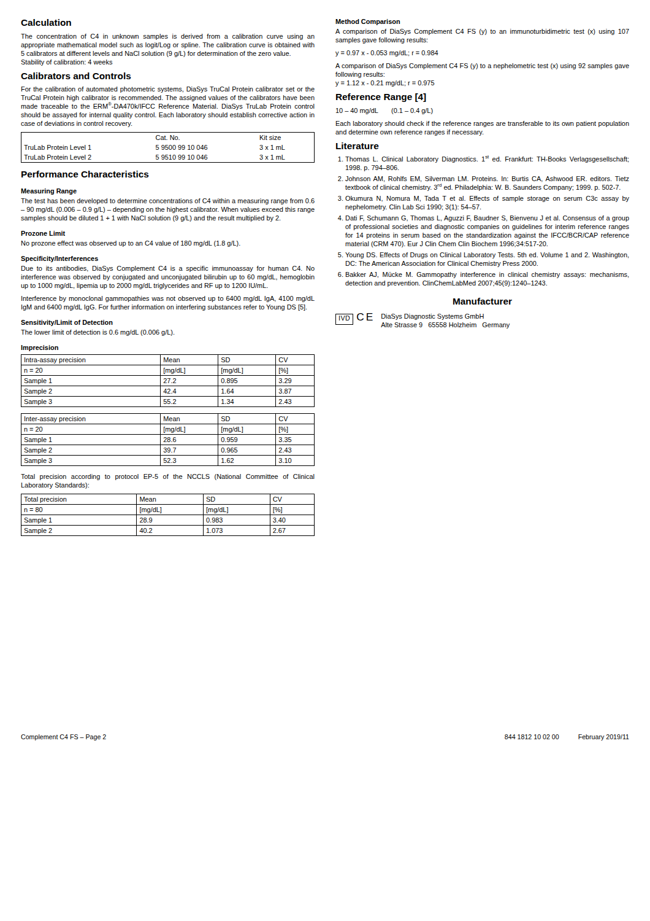Calculation
The concentration of C4 in unknown samples is derived from a calibration curve using an appropriate mathematical model such as logit/Log or spline. The calibration curve is obtained with 5 calibrators at different levels and NaCl solution (9 g/L) for determination of the zero value.
Stability of calibration: 4 weeks
Calibrators and Controls
For the calibration of automated photometric systems, DiaSys TruCal Protein calibrator set or the TruCal Protein high calibrator is recommended. The assigned values of the calibrators have been made traceable to the ERM®-DA470k/IFCC Reference Material. DiaSys TruLab Protein control should be assayed for internal quality control. Each laboratory should establish corrective action in case of deviations in control recovery.
| | Cat. No. | Kit size |
| TruLab Protein Level 1 | 5 9500 99 10 046 | 3 x 1 mL |
| TruLab Protein Level 2 | 5 9510 99 10 046 | 3 x 1 mL |
Performance Characteristics
Measuring Range
The test has been developed to determine concentrations of C4 within a measuring range from 0.6 – 90 mg/dL (0.006 – 0.9 g/L) – depending on the highest calibrator. When values exceed this range samples should be diluted 1 + 1 with NaCl solution (9 g/L) and the result multiplied by 2.
Prozone Limit
No prozone effect was observed up to an C4 value of 180 mg/dL (1.8 g/L).
Specificity/Interferences
Due to its antibodies, DiaSys Complement C4 is a specific immunoassay for human C4. No interference was observed by conjugated and unconjugated bilirubin up to 60 mg/dL, hemoglobin up to 1000 mg/dL, lipemia up to 2000 mg/dL triglycerides and RF up to 1200 IU/mL.
Interference by monoclonal gammopathies was not observed up to 6400 mg/dL IgA, 4100 mg/dL IgM and 6400 mg/dL IgG. For further information on interfering substances refer to Young DS [5].
Sensitivity/Limit of Detection
The lower limit of detection is 0.6 mg/dL (0.006 g/L).
Imprecision
| Intra-assay precision | Mean | SD | CV |
| n = 20 | [mg/dL] | [mg/dL] | [%] |
| Sample 1 | 27.2 | 0.895 | 3.29 |
| Sample 2 | 42.4 | 1.64 | 3.87 |
| Sample 3 | 55.2 | 1.34 | 2.43 |
| Inter-assay precision | Mean | SD | CV |
| n = 20 | [mg/dL] | [mg/dL] | [%] |
| Sample 1 | 28.6 | 0.959 | 3.35 |
| Sample 2 | 39.7 | 0.965 | 2.43 |
| Sample 3 | 52.3 | 1.62 | 3.10 |
Total precision according to protocol EP-5 of the NCCLS (National Committee of Clinical Laboratory Standards):
| Total precision | Mean | SD | CV |
| n = 80 | [mg/dL] | [mg/dL] | [%] |
| Sample 1 | 28.9 | 0.983 | 3.40 |
| Sample 2 | 40.2 | 1.073 | 2.67 |
Method Comparison
A comparison of DiaSys Complement C4 FS (y) to an immunoturbidimetric test (x) using 107 samples gave following results:
y = 0.97 x - 0.053 mg/dL; r = 0.984
A comparison of DiaSys Complement C4 FS (y) to a nephelometric test (x) using 92 samples gave following results:
y = 1.12 x - 0.21 mg/dL; r = 0.975
Reference Range [4]
10 – 40 mg/dL (0.1 – 0.4 g/L)
Each laboratory should check if the reference ranges are transferable to its own patient population and determine own reference ranges if necessary.
Literature
Thomas L. Clinical Laboratory Diagnostics. 1st ed. Frankfurt: TH-Books Verlagsgesellschaft; 1998. p. 794–806.
Johnson AM, Rohlfs EM, Silverman LM. Proteins. In: Burtis CA, Ashwood ER. editors. Tietz textbook of clinical chemistry. 3rd ed. Philadelphia: W. B. Saunders Company; 1999. p. 502-7.
Okumura N, Nomura M, Tada T et al. Effects of sample storage on serum C3c assay by nephelometry. Clin Lab Sci 1990; 3(1): 54–57.
Dati F, Schumann G, Thomas L, Aguzzi F, Baudner S, Bienvenu J et al. Consensus of a group of professional societies and diagnostic companies on guidelines for interim reference ranges for 14 proteins in serum based on the standardization against the IFCC/BCR/CAP reference material (CRM 470). Eur J Clin Chem Clin Biochem 1996;34:517-20.
Young DS. Effects of Drugs on Clinical Laboratory Tests. 5th ed. Volume 1 and 2. Washington, DC: The American Association for Clinical Chemistry Press 2000.
Bakker AJ, Mücke M. Gammopathy interference in clinical chemistry assays: mechanisms, detection and prevention. ClinChemLabMed 2007;45(9):1240–1243.
Manufacturer
IVD C E
DiaSys Diagnostic Systems GmbH
Alte Strasse 9 65558 Holzheim Germany
Complement C4 FS – Page 2
844 1812 10 02 00 February 2019/11